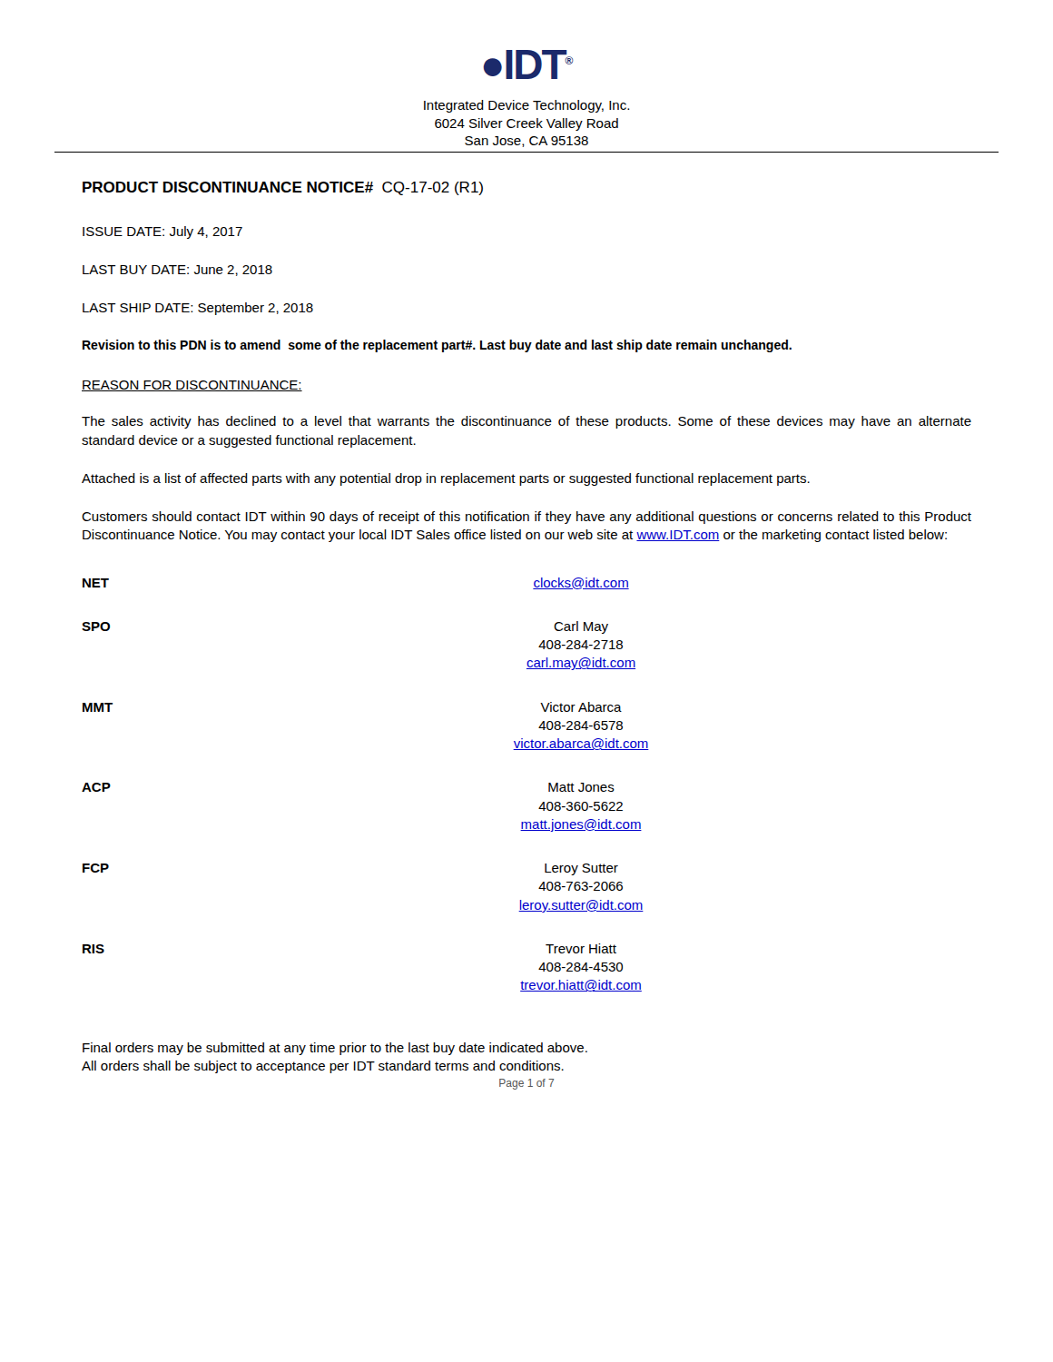●IDT®
Integrated Device Technology, Inc.
6024 Silver Creek Valley Road
San Jose, CA 95138
PRODUCT DISCONTINUANCE NOTICE# CQ-17-02 (R1)
ISSUE DATE: July 4, 2017
LAST BUY DATE: June 2, 2018
LAST SHIP DATE: September 2, 2018
Revision to this PDN is to amend some of the replacement part#. Last buy date and last ship date remain unchanged.
REASON FOR DISCONTINUANCE:
The sales activity has declined to a level that warrants the discontinuance of these products. Some of these devices may have an alternate standard device or a suggested functional replacement.
Attached is a list of affected parts with any potential drop in replacement parts or suggested functional replacement parts.
Customers should contact IDT within 90 days of receipt of this notification if they have any additional questions or concerns related to this Product Discontinuance Notice. You may contact your local IDT Sales office listed on our web site at www.IDT.com or the marketing contact listed below:
| NET | clocks@idt.com |
| SPO | Carl May 408-284-2718 carl.may@idt.com |
| MMT | Victor Abarca 408-284-6578 victor.abarca@idt.com |
| ACP | Matt Jones 408-360-5622 matt.jones@idt.com |
| FCP | Leroy Sutter 408-763-2066 leroy.sutter@idt.com |
| RIS | Trevor Hiatt 408-284-4530 trevor.hiatt@idt.com |
Final orders may be submitted at any time prior to the last buy date indicated above.
All orders shall be subject to acceptance per IDT standard terms and conditions.
Page 1 of 7